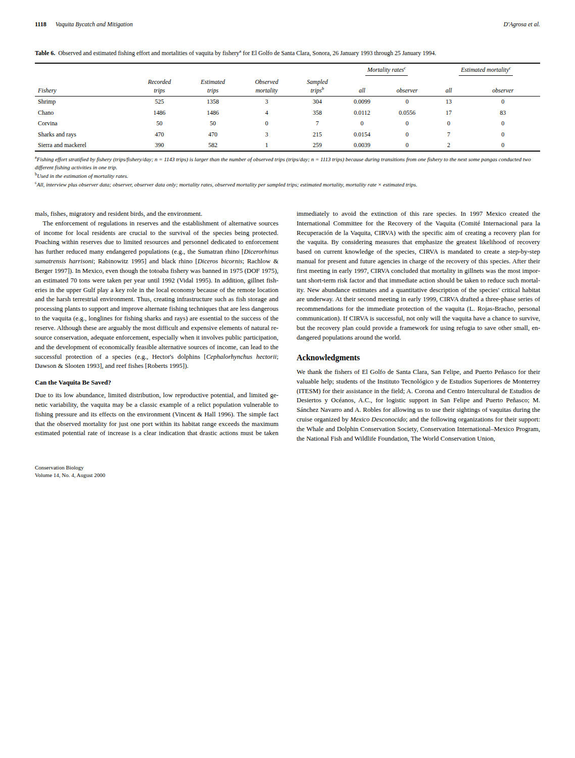1118 Vaquita Bycatch and Mitigation
D'Agrosa et al.
Table 6. Observed and estimated fishing effort and mortalities of vaquita by fisherya for El Golfo de Santa Clara, Sonora, 26 January 1993 through 25 January 1994.
| | | | | | Mortality rates c | Estimated mortality c |
| Fishery | Recorded trips | Estimated trips | Observed mortality | Sampled trips b | all | observer | all | observer |
| Shrimp | 525 | 1358 | 3 | 304 | 0.0099 | 0 | 13 | 0 |
| Chano | 1486 | 1486 | 4 | 358 | 0.0112 | 0.0556 | 17 | 83 |
| Corvina | 50 | 50 | 0 | 7 | 0 | 0 | 0 | 0 |
| Sharks and rays | 470 | 470 | 3 | 215 | 0.0154 | 0 | 7 | 0 |
| Sierra and mackerel | 390 | 582 | 1 | 259 | 0.0039 | 0 | 2 | 0 |
aFishing effort stratified by fishery (trips/fishery/day; n = 1143 trips) is larger than the number of observed trips (trips/day; n = 1113 trips) because during transitions from one fishery to the next some pangas conducted two different fishing activities in one trip.
bUsed in the estimation of mortality rates.
cAll, interview plus observer data; observer, observer data only; mortality rates, observed mortality per sampled trips; estimated mortality, mortality rate × estimated trips.
mals, fishes, migratory and resident birds, and the environment.
The enforcement of regulations in reserves and the establishment of alternative sources of income for local residents are crucial to the survival of the species being protected. Poaching within reserves due to limited resources and personnel dedicated to enforcement has further reduced many endangered populations (e.g., the Sumatran rhino [Dicerorhinus sumatrensis harrisoni; Rabinowitz 1995] and black rhino [Diceros bicornis; Rachlow & Berger 1997]). In Mexico, even though the totoaba fishery was banned in 1975 (DOF 1975), an estimated 70 tons were taken per year until 1992 (Vidal 1995). In addition, gillnet fisheries in the upper Gulf play a key role in the local economy because of the remote location and the harsh terrestrial environment. Thus, creating infrastructure such as fish storage and processing plants to support and improve alternate fishing techniques that are less dangerous to the vaquita (e.g., longlines for fishing sharks and rays) are essential to the success of the reserve. Although these are arguably the most difficult and expensive elements of natural resource conservation, adequate enforcement, especially when it involves public participation, and the development of economically feasible alternative sources of income, can lead to the successful protection of a species (e.g., Hector's dolphins [Cephalorhynchus hectorii; Dawson & Slooten 1993], and reef fishes [Roberts 1995]).
Can the Vaquita Be Saved?
Due to its low abundance, limited distribution, low reproductive potential, and limited genetic variability, the vaquita may be a classic example of a relict population vulnerable to fishing pressure and its effects on the environment (Vincent & Hall 1996). The simple fact that the observed mortality for just one port within its habitat range exceeds the maximum estimated potential rate of increase is a clear indication that drastic actions must be taken immediately to avoid the extinction of this rare species. In 1997 Mexico created the International Committee for the Recovery of the Vaquita (Comité Internacional para la Recuperación de la Vaquita, CIRVA) with the specific aim of creating a recovery plan for the vaquita. By considering measures that emphasize the greatest likelihood of recovery based on current knowledge of the species, CIRVA is mandated to create a step-by-step manual for present and future agencies in charge of the recovery of this species. After their first meeting in early 1997, CIRVA concluded that mortality in gillnets was the most important short-term risk factor and that immediate action should be taken to reduce such mortality. New abundance estimates and a quantitative description of the species' critical habitat are underway. At their second meeting in early 1999, CIRVA drafted a three-phase series of recommendations for the immediate protection of the vaquita (L. Rojas-Bracho, personal communication). If CIRVA is successful, not only will the vaquita have a chance to survive, but the recovery plan could provide a framework for using refugia to save other small, endangered populations around the world.
Acknowledgments
We thank the fishers of El Golfo de Santa Clara, San Felipe, and Puerto Peñasco for their valuable help; students of the Instituto Tecnológico y de Estudios Superiores de Monterrey (ITESM) for their assistance in the field; A. Corona and Centro Intercultural de Estudios de Desiertos y Océanos, A.C., for logistic support in San Felipe and Puerto Peñasco; M. Sánchez Navarro and A. Robles for allowing us to use their sightings of vaquitas during the cruise organized by Mexico Desconocido; and the following organizations for their support: the Whale and Dolphin Conservation Society, Conservation International–Mexico Program, the National Fish and Wildlife Foundation, The World Conservation Union,
Conservation Biology
Volume 14, No. 4, August 2000